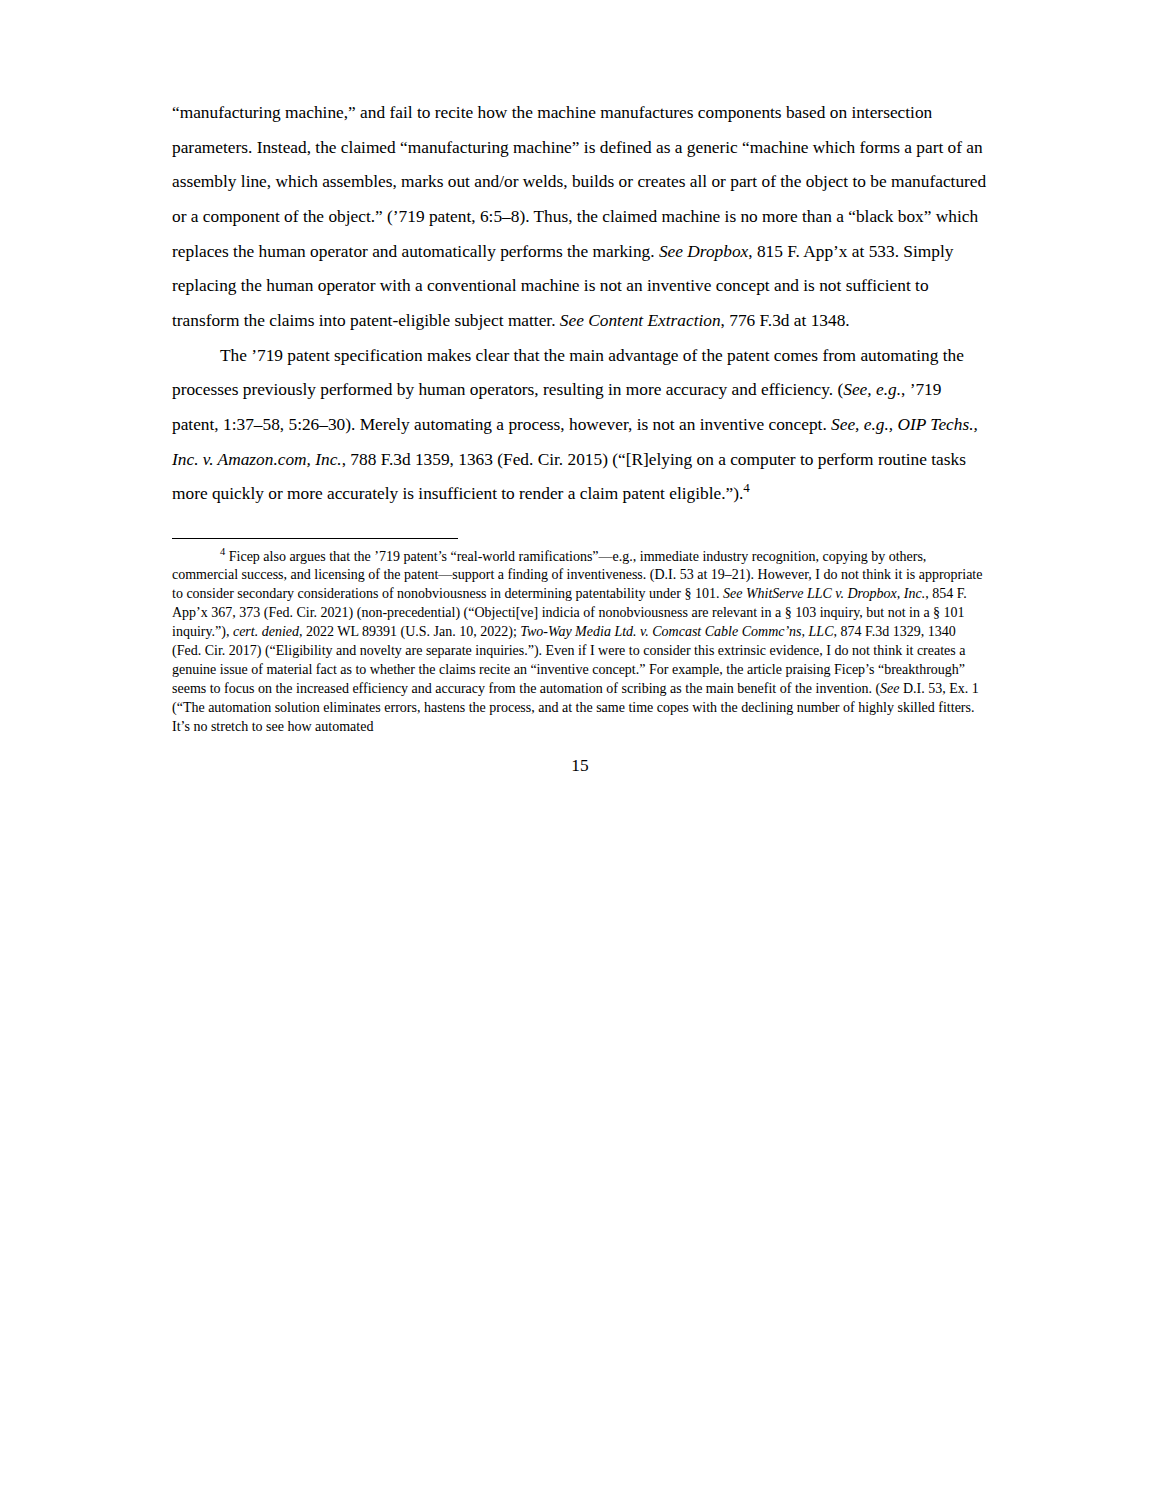“manufacturing machine,” and fail to recite how the machine manufactures components based on intersection parameters. Instead, the claimed “manufacturing machine” is defined as a generic “machine which forms a part of an assembly line, which assembles, marks out and/or welds, builds or creates all or part of the object to be manufactured or a component of the object.” (’719 patent, 6:5–8). Thus, the claimed machine is no more than a “black box” which replaces the human operator and automatically performs the marking. See Dropbox, 815 F. App’x at 533. Simply replacing the human operator with a conventional machine is not an inventive concept and is not sufficient to transform the claims into patent-eligible subject matter. See Content Extraction, 776 F.3d at 1348.
The ’719 patent specification makes clear that the main advantage of the patent comes from automating the processes previously performed by human operators, resulting in more accuracy and efficiency. (See, e.g., ’719 patent, 1:37–58, 5:26–30). Merely automating a process, however, is not an inventive concept. See, e.g., OIP Techs., Inc. v. Amazon.com, Inc., 788 F.3d 1359, 1363 (Fed. Cir. 2015) (“[R]elying on a computer to perform routine tasks more quickly or more accurately is insufficient to render a claim patent eligible.”).4
4 Ficep also argues that the ’719 patent’s “real-world ramifications”—e.g., immediate industry recognition, copying by others, commercial success, and licensing of the patent—support a finding of inventiveness. (D.I. 53 at 19–21). However, I do not think it is appropriate to consider secondary considerations of nonobviousness in determining patentability under § 101. See WhitServe LLC v. Dropbox, Inc., 854 F. App’x 367, 373 (Fed. Cir. 2021) (non-precedential) (“Objecti[ve] indicia of nonobviousness are relevant in a § 103 inquiry, but not in a § 101 inquiry.”), cert. denied, 2022 WL 89391 (U.S. Jan. 10, 2022); Two-Way Media Ltd. v. Comcast Cable Commc’ns, LLC, 874 F.3d 1329, 1340 (Fed. Cir. 2017) (“Eligibility and novelty are separate inquiries.”). Even if I were to consider this extrinsic evidence, I do not think it creates a genuine issue of material fact as to whether the claims recite an “inventive concept.” For example, the article praising Ficep’s “breakthrough” seems to focus on the increased efficiency and accuracy from the automation of scribing as the main benefit of the invention. (See D.I. 53, Ex. 1 (“The automation solution eliminates errors, hastens the process, and at the same time copes with the declining number of highly skilled fitters. It’s no stretch to see how automated
15